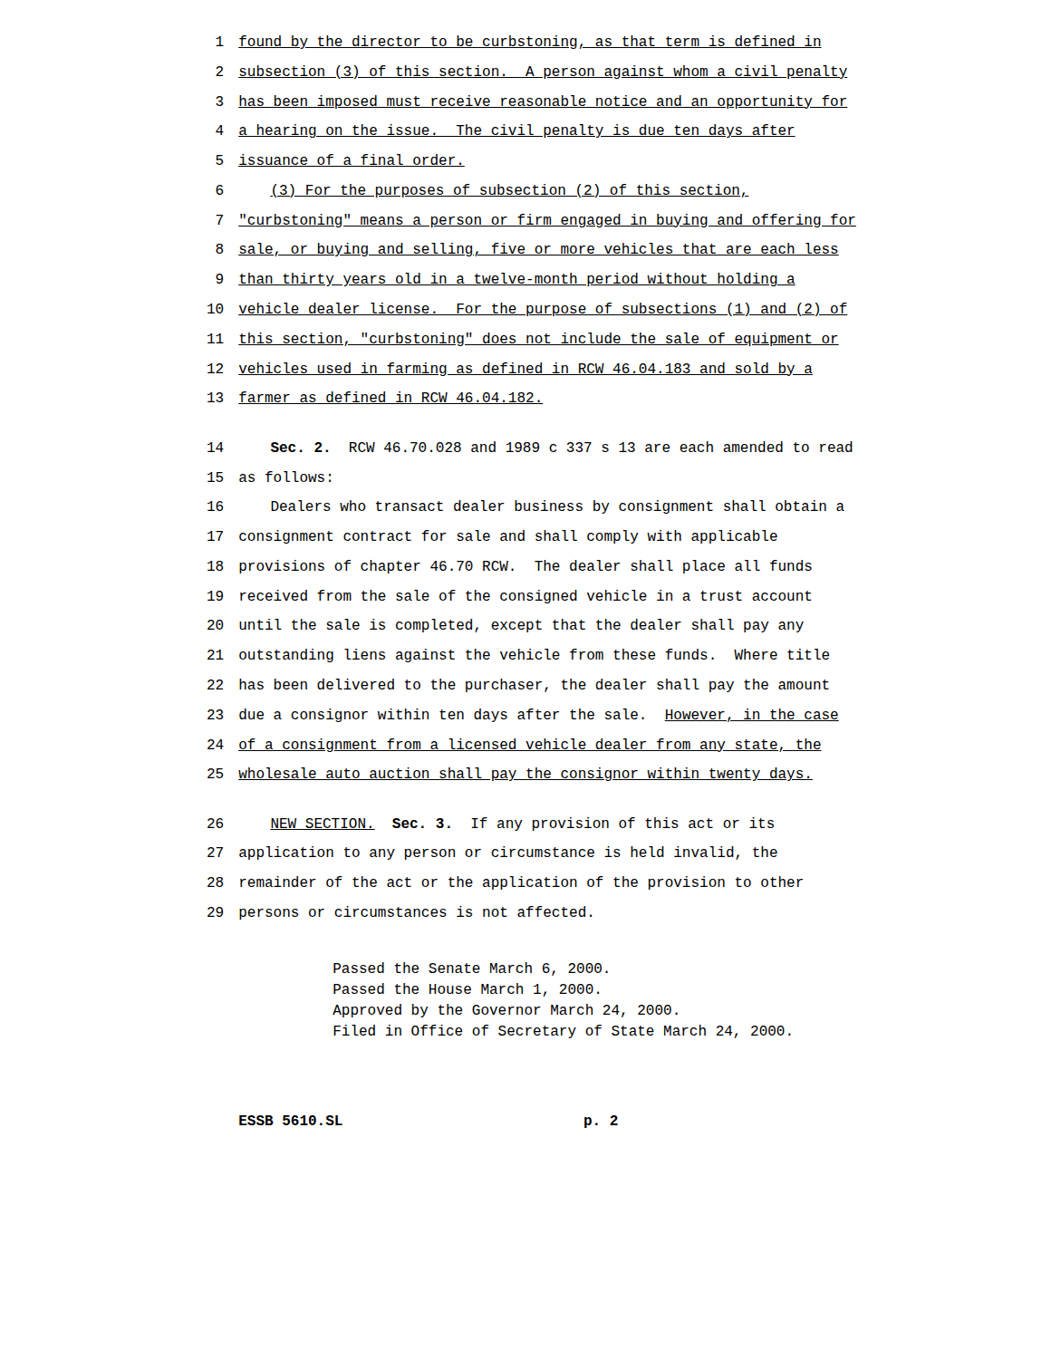found by the director to be curbstoning, as that term is defined in
subsection (3) of this section. A person against whom a civil penalty
has been imposed must receive reasonable notice and an opportunity for
a hearing on the issue. The civil penalty is due ten days after
issuance of a final order.
(3) For the purposes of subsection (2) of this section,
"curbstoning" means a person or firm engaged in buying and offering for
sale, or buying and selling, five or more vehicles that are each less
than thirty years old in a twelve-month period without holding a
vehicle dealer license. For the purpose of subsections (1) and (2) of
this section, "curbstoning" does not include the sale of equipment or
vehicles used in farming as defined in RCW 46.04.183 and sold by a
farmer as defined in RCW 46.04.182.
Sec. 2. RCW 46.70.028 and 1989 c 337 s 13 are each amended to read
as follows:
Dealers who transact dealer business by consignment shall obtain a
consignment contract for sale and shall comply with applicable
provisions of chapter 46.70 RCW. The dealer shall place all funds
received from the sale of the consigned vehicle in a trust account
until the sale is completed, except that the dealer shall pay any
outstanding liens against the vehicle from these funds. Where title
has been delivered to the purchaser, the dealer shall pay the amount
due a consignor within ten days after the sale. However, in the case
of a consignment from a licensed vehicle dealer from any state, the
wholesale auto auction shall pay the consignor within twenty days.
NEW SECTION. Sec. 3. If any provision of this act or its
application to any person or circumstance is held invalid, the
remainder of the act or the application of the provision to other
persons or circumstances is not affected.
Passed the Senate March 6, 2000.
Passed the House March 1, 2000.
Approved by the Governor March 24, 2000.
Filed in Office of Secretary of State March 24, 2000.
ESSB 5610.SL p. 2